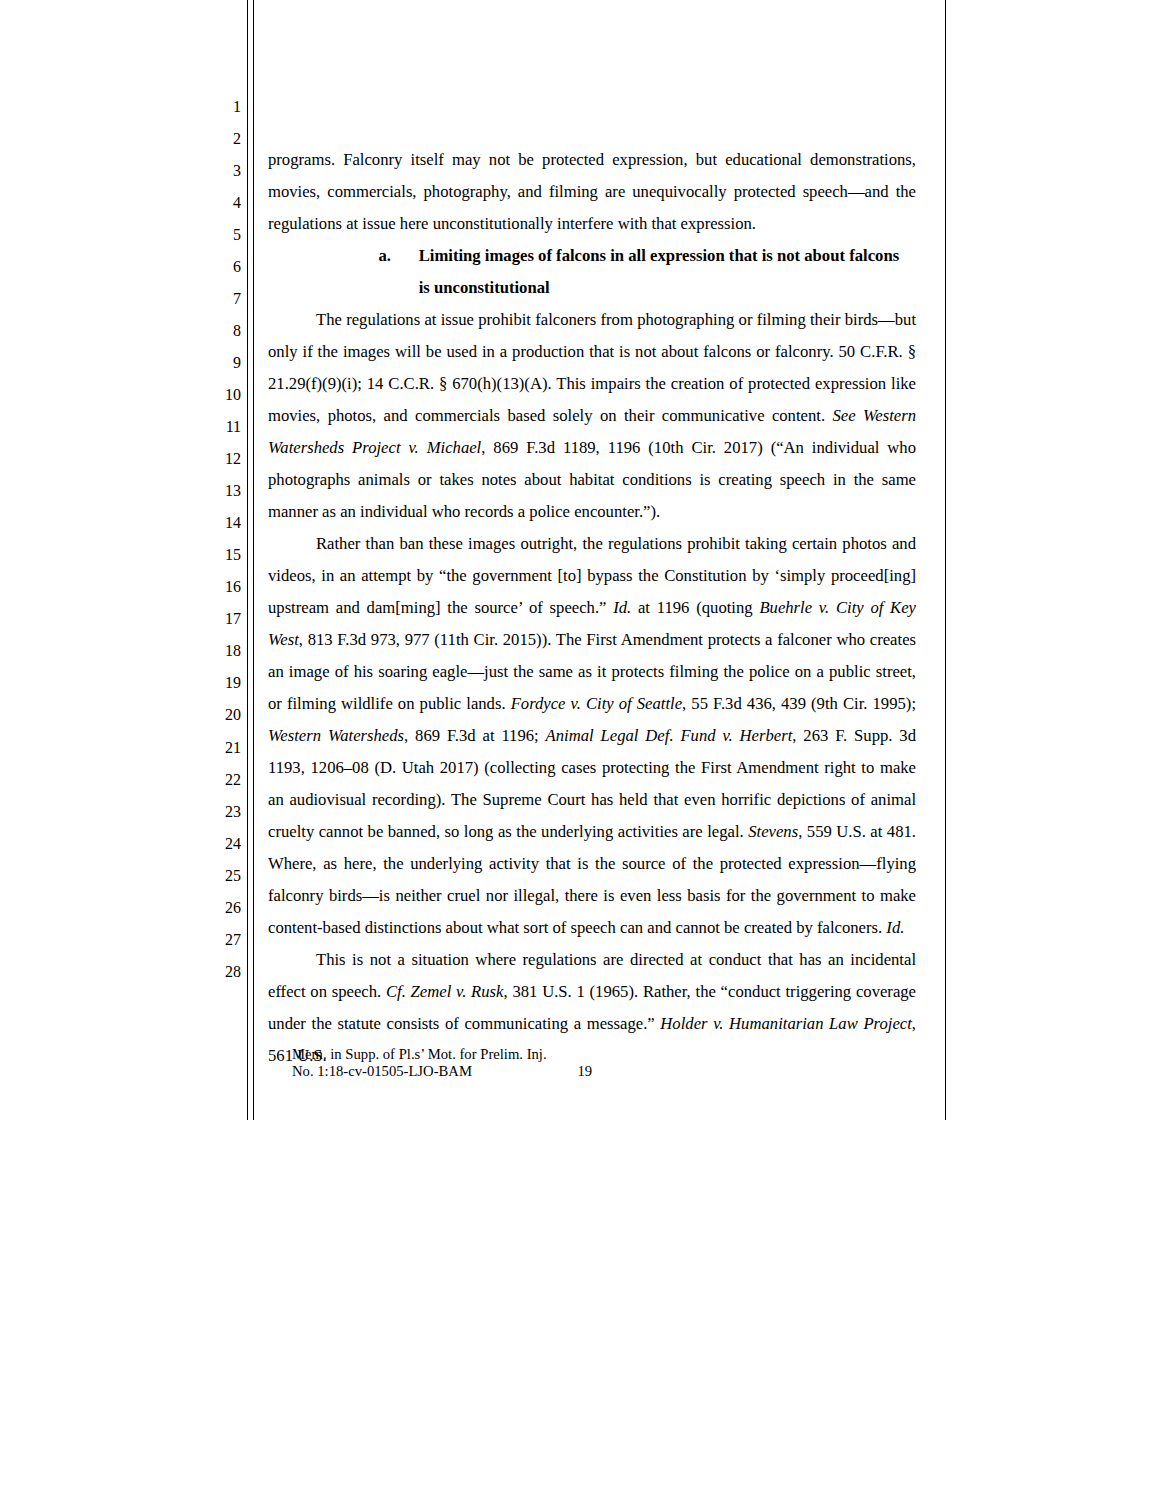1
2
3
4
5
6
7
8
9
10
11
12
13
14
15
16
17
18
19
20
21
22
23
24
25
26
27
28
programs. Falconry itself may not be protected expression, but educational demonstrations, movies, commercials, photography, and filming are unequivocally protected speech—and the regulations at issue here unconstitutionally interfere with that expression.
a. Limiting images of falcons in all expression that is not about falcons is unconstitutional
The regulations at issue prohibit falconers from photographing or filming their birds—but only if the images will be used in a production that is not about falcons or falconry. 50 C.F.R. § 21.29(f)(9)(i); 14 C.C.R. § 670(h)(13)(A). This impairs the creation of protected expression like movies, photos, and commercials based solely on their communicative content. See Western Watersheds Project v. Michael, 869 F.3d 1189, 1196 (10th Cir. 2017) (“An individual who photographs animals or takes notes about habitat conditions is creating speech in the same manner as an individual who records a police encounter.”).
Rather than ban these images outright, the regulations prohibit taking certain photos and videos, in an attempt by “the government [to] bypass the Constitution by ‘simply proceed[ing] upstream and dam[ming] the source’ of speech.” Id. at 1196 (quoting Buehrle v. City of Key West, 813 F.3d 973, 977 (11th Cir. 2015)). The First Amendment protects a falconer who creates an image of his soaring eagle—just the same as it protects filming the police on a public street, or filming wildlife on public lands. Fordyce v. City of Seattle, 55 F.3d 436, 439 (9th Cir. 1995); Western Watersheds, 869 F.3d at 1196; Animal Legal Def. Fund v. Herbert, 263 F. Supp. 3d 1193, 1206–08 (D. Utah 2017) (collecting cases protecting the First Amendment right to make an audiovisual recording). The Supreme Court has held that even horrific depictions of animal cruelty cannot be banned, so long as the underlying activities are legal. Stevens, 559 U.S. at 481. Where, as here, the underlying activity that is the source of the protected expression—flying falconry birds—is neither cruel nor illegal, there is even less basis for the government to make content-based distinctions about what sort of speech can and cannot be created by falconers. Id.
This is not a situation where regulations are directed at conduct that has an incidental effect on speech. Cf. Zemel v. Rusk, 381 U.S. 1 (1965). Rather, the “conduct triggering coverage under the statute consists of communicating a message.” Holder v. Humanitarian Law Project, 561 U.S.
Mem. in Supp. of Pl.s’ Mot. for Prelim. Inj.
No. 1:18-cv-01505-LJO-BAM19